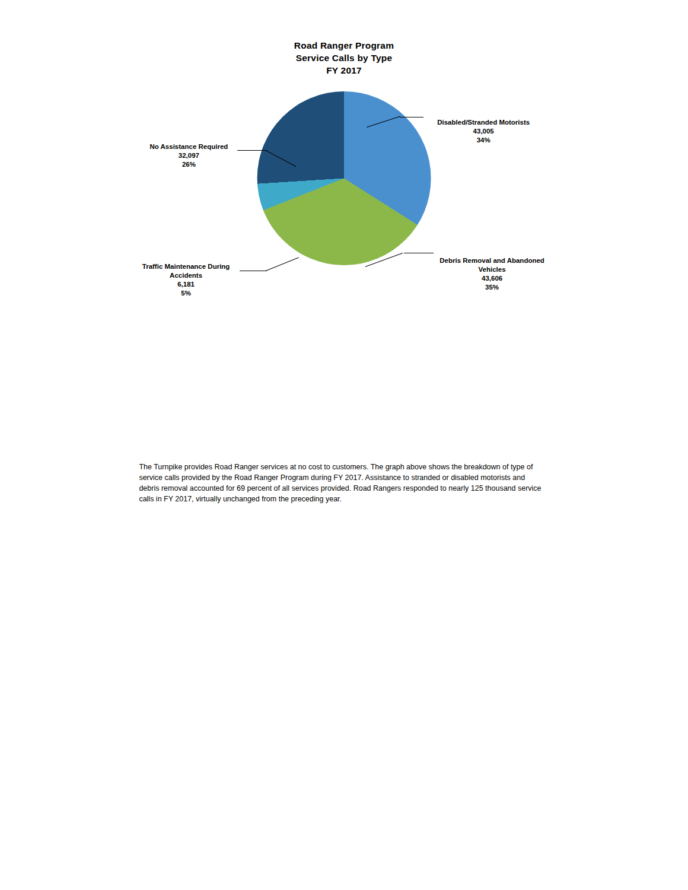Road Ranger Program
Service Calls by Type
FY 2017
Disabled/Stranded Motorists
43,005
34%
Debris Removal and Abandoned
Vehicles
43,606
35%
No Assistance Required
32,097
26%
Traffic Maintenance During
Accidents
6,181
5%
The Turnpike provides Road Ranger services at no cost to customers. The graph above shows the breakdown of type of service calls provided by the Road Ranger Program during FY 2017. Assistance to stranded or disabled motorists and debris removal accounted for 69 percent of all services provided. Road Rangers responded to nearly 125 thousand service calls in FY 2017, virtually unchanged from the preceding year.